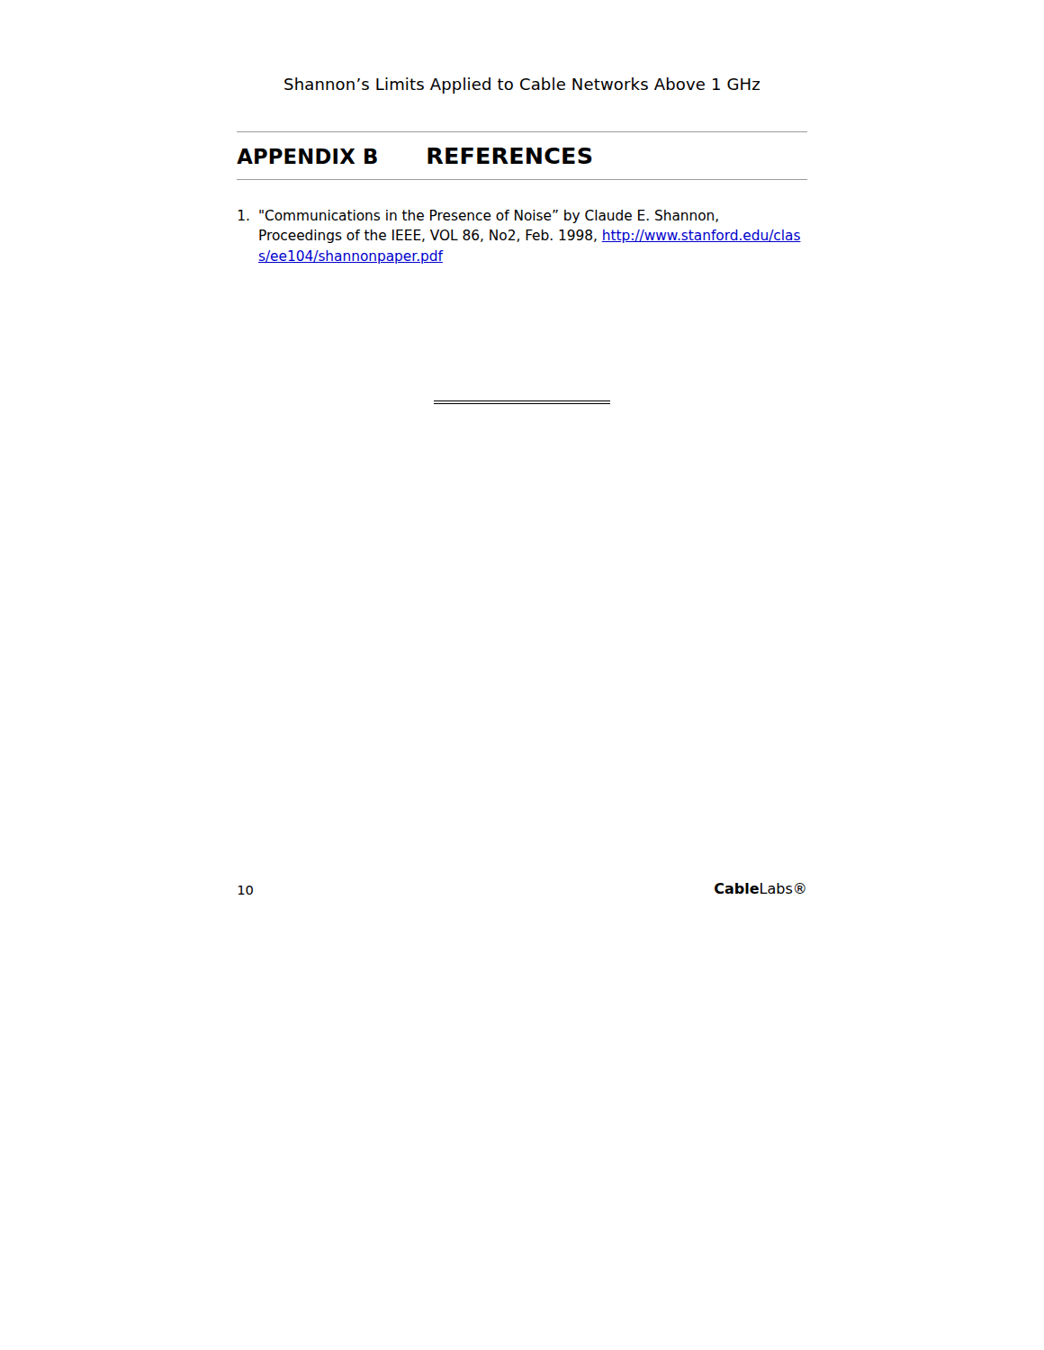Shannon’s Limits Applied to Cable Networks Above 1 GHz
APPENDIX B REFERENCES
1."Communications in the Presence of Noise” by Claude E. Shannon, Proceedings of the IEEE, VOL 86, No2, Feb. 1998, http://www.stanford.edu/class/ee104/shannonpaper.pdf
10 Cable Labs®